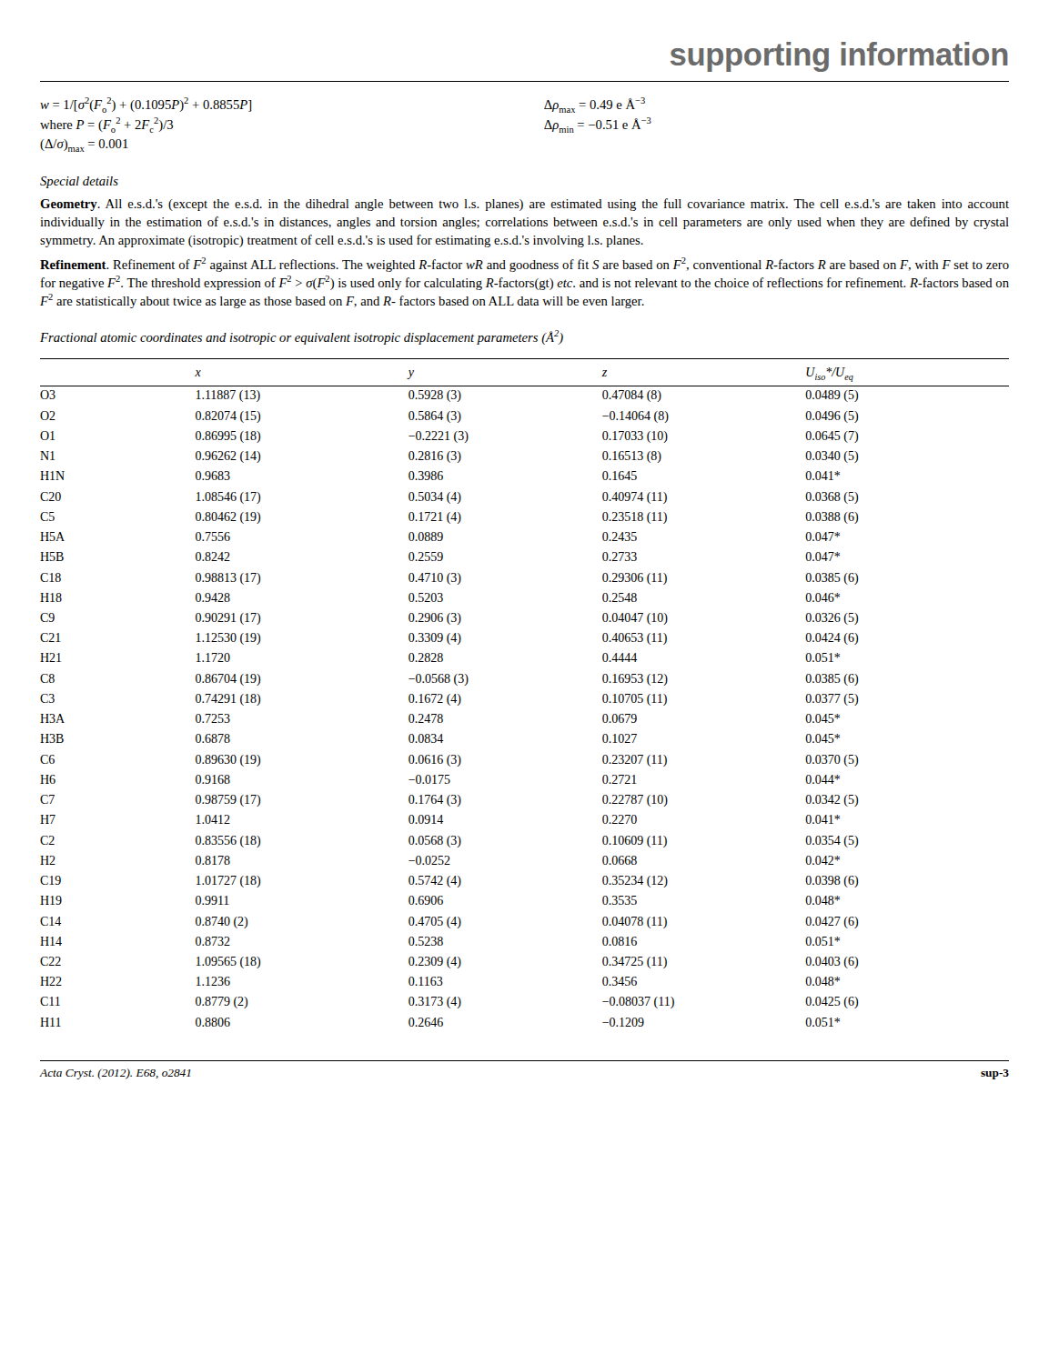supporting information
| w = 1/[ σ 2 ( F o 2 ) + (0.1095 P ) 2 + 0.8855 P ] | Δ ρ max = 0.49 e Å −3 |
| where P = ( F o 2 + 2 F c 2 )/3 | Δ ρ min = −0.51 e Å −3 |
| (Δ/ σ ) max = 0.001 | |
Special details
Geometry. All e.s.d.'s (except the e.s.d. in the dihedral angle between two l.s. planes) are estimated using the full covariance matrix. The cell e.s.d.'s are taken into account individually in the estimation of e.s.d.'s in distances, angles and torsion angles; correlations between e.s.d.'s in cell parameters are only used when they are defined by crystal symmetry. An approximate (isotropic) treatment of cell e.s.d.'s is used for estimating e.s.d.'s involving l.s. planes.
Refinement. Refinement of F2 against ALL reflections. The weighted R-factor wR and goodness of fit S are based on F2, conventional R-factors R are based on F, with F set to zero for negative F2. The threshold expression of F2 > σ(F2) is used only for calculating R-factors(gt) etc. and is not relevant to the choice of reflections for refinement. R-factors based on F2 are statistically about twice as large as those based on F, and R- factors based on ALL data will be even larger.
Fractional atomic coordinates and isotropic or equivalent isotropic displacement parameters (Å2)
| | x | y | z | U iso */ U eq |
| --- | --- | --- | --- | --- |
| O3 | 1.11887 (13) | 0.5928 (3) | 0.47084 (8) | 0.0489 (5) |
| O2 | 0.82074 (15) | 0.5864 (3) | −0.14064 (8) | 0.0496 (5) |
| O1 | 0.86995 (18) | −0.2221 (3) | 0.17033 (10) | 0.0645 (7) |
| N1 | 0.96262 (14) | 0.2816 (3) | 0.16513 (8) | 0.0340 (5) |
| H1N | 0.9683 | 0.3986 | 0.1645 | 0.041* |
| C20 | 1.08546 (17) | 0.5034 (4) | 0.40974 (11) | 0.0368 (5) |
| C5 | 0.80462 (19) | 0.1721 (4) | 0.23518 (11) | 0.0388 (6) |
| H5A | 0.7556 | 0.0889 | 0.2435 | 0.047* |
| H5B | 0.8242 | 0.2559 | 0.2733 | 0.047* |
| C18 | 0.98813 (17) | 0.4710 (3) | 0.29306 (11) | 0.0385 (6) |
| H18 | 0.9428 | 0.5203 | 0.2548 | 0.046* |
| C9 | 0.90291 (17) | 0.2906 (3) | 0.04047 (10) | 0.0326 (5) |
| C21 | 1.12530 (19) | 0.3309 (4) | 0.40653 (11) | 0.0424 (6) |
| H21 | 1.1720 | 0.2828 | 0.4444 | 0.051* |
| C8 | 0.86704 (19) | −0.0568 (3) | 0.16953 (12) | 0.0385 (6) |
| C3 | 0.74291 (18) | 0.1672 (4) | 0.10705 (11) | 0.0377 (5) |
| H3A | 0.7253 | 0.2478 | 0.0679 | 0.045* |
| H3B | 0.6878 | 0.0834 | 0.1027 | 0.045* |
| C6 | 0.89630 (19) | 0.0616 (3) | 0.23207 (11) | 0.0370 (5) |
| H6 | 0.9168 | −0.0175 | 0.2721 | 0.044* |
| C7 | 0.98759 (17) | 0.1764 (3) | 0.22787 (10) | 0.0342 (5) |
| H7 | 1.0412 | 0.0914 | 0.2270 | 0.041* |
| C2 | 0.83556 (18) | 0.0568 (3) | 0.10609 (11) | 0.0354 (5) |
| H2 | 0.8178 | −0.0252 | 0.0668 | 0.042* |
| C19 | 1.01727 (18) | 0.5742 (4) | 0.35234 (12) | 0.0398 (6) |
| H19 | 0.9911 | 0.6906 | 0.3535 | 0.048* |
| C14 | 0.8740 (2) | 0.4705 (4) | 0.04078 (11) | 0.0427 (6) |
| H14 | 0.8732 | 0.5238 | 0.0816 | 0.051* |
| C22 | 1.09565 (18) | 0.2309 (4) | 0.34725 (11) | 0.0403 (6) |
| H22 | 1.1236 | 0.1163 | 0.3456 | 0.048* |
| C11 | 0.8779 (2) | 0.3173 (4) | −0.08037 (11) | 0.0425 (6) |
| H11 | 0.8806 | 0.2646 | −0.1209 | 0.051* |
Acta Cryst. (2012). E68, o2841
sup-3